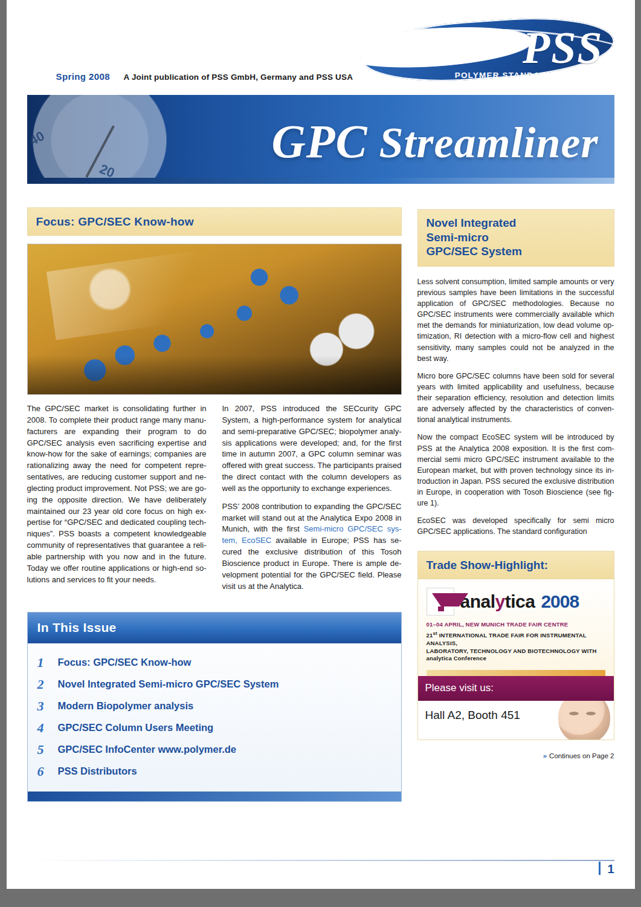Spring 2008 A Joint publication of PSS GmbH, Germany and PSS USA
PSS
Polymer Standards Service
GPC Streamliner
Focus: GPC/SEC Know-how
The GPC/SEC market is consolidating further in 2008. To complete their product range many manufacturers are expanding their program to do GPC/SEC analysis even sacrificing expertise and know-how for the sake of earnings; companies are rationalizing away the need for competent representatives, are reducing customer support and neglecting product improvement. Not PSS; we are going the opposite direction. We have deliberately maintained our 23 year old core focus on high expertise for “GPC/SEC and dedicated coupling techniques”. PSS boasts a competent knowledgeable community of representatives that guarantee a reliable partnership with you now and in the future. Today we offer routine applications or high-end solutions and services to fit your needs.
In 2007, PSS introduced the SECcurity GPC System, a high-performance system for analytical and semi-preparative GPC/SEC; biopolymer analysis applications were developed; and, for the first time in autumn 2007, a GPC column seminar was offered with great success. The participants praised the direct contact with the column developers as well as the opportunity to exchange experiences.
PSS’ 2008 contribution to expanding the GPC/SEC market will stand out at the Analytica Expo 2008 in Munich, with the first Semi-micro GPC/SEC system, EcoSEC available in Europe; PSS has secured the exclusive distribution of this Tosoh Bioscience product in Europe. There is ample development potential for the GPC/SEC field. Please visit us at the Analytica.
In This Issue
Focus: GPC/SEC Know-how
Novel Integrated Semi-micro GPC/SEC System
Modern Biopolymer analysis
GPC/SEC Column Users Meeting
GPC/SEC InfoCenter www.polymer.de
PSS Distributors
Novel Integrated
Semi-micro
GPC/SEC System
Less solvent consumption, limited sample amounts or very previous samples have been limitations in the successful application of GPC/SEC methodologies. Because no GPC/SEC instruments were commercially available which met the demands for miniaturization, low dead volume optimization, RI detection with a micro-flow cell and highest sensitivity, many samples could not be analyzed in the best way.
Micro bore GPC/SEC columns have been sold for several years with limited applicability and usefulness, because their separation efficiency, resolution and detection limits are adversely affected by the characteristics of conventional analytical instruments.
Now the compact EcoSEC system will be introduced by PSS at the Analytica 2008 exposition. It is the first commercial semi micro GPC/SEC instrument available to the European market, but with proven technology since its introduction in Japan. PSS secured the exclusive distribution in Europe, in cooperation with Tosoh Bioscience (see figure 1).
EcoSEC was developed specifically for semi micro GPC/SEC applications. The standard configuration
Trade Show-Highlight:
analytica
2008
01–04 APRIL, NEW MUNICH TRADE FAIR CENTRE 21st INTERNATIONAL TRADE FAIR FOR INSTRUMENTAL ANALYSIS,
LABORATORY, TECHNOLOGY AND BIOTECHNOLOGY WITH analytica Conference
Please visit us:
Hall A2, Booth 451
»Continues on Page 2
1